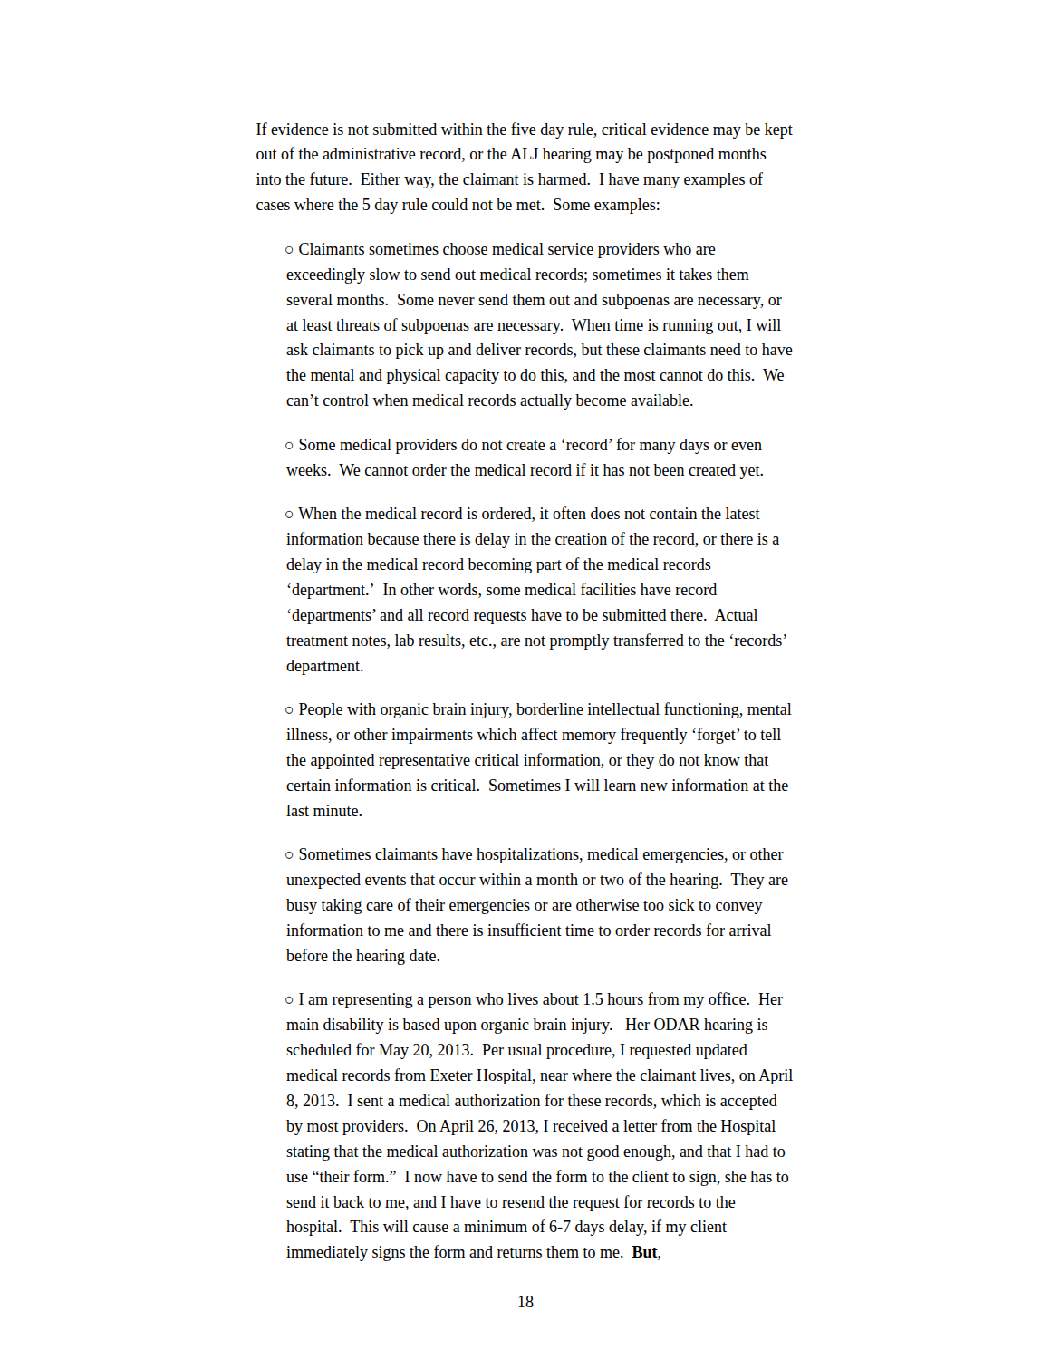If evidence is not submitted within the five day rule, critical evidence may be kept out of the administrative record, or the ALJ hearing may be postponed months into the future. Either way, the claimant is harmed. I have many examples of cases where the 5 day rule could not be met. Some examples:
○ Claimants sometimes choose medical service providers who are exceedingly slow to send out medical records; sometimes it takes them several months. Some never send them out and subpoenas are necessary, or at least threats of subpoenas are necessary. When time is running out, I will ask claimants to pick up and deliver records, but these claimants need to have the mental and physical capacity to do this, and the most cannot do this. We can’t control when medical records actually become available.
○ Some medical providers do not create a ‘record’ for many days or even weeks. We cannot order the medical record if it has not been created yet.
○ When the medical record is ordered, it often does not contain the latest information because there is delay in the creation of the record, or there is a delay in the medical record becoming part of the medical records ‘department.’ In other words, some medical facilities have record ‘departments’ and all record requests have to be submitted there. Actual treatment notes, lab results, etc., are not promptly transferred to the ‘records’ department.
○ People with organic brain injury, borderline intellectual functioning, mental illness, or other impairments which affect memory frequently ‘forget’ to tell the appointed representative critical information, or they do not know that certain information is critical. Sometimes I will learn new information at the last minute.
○ Sometimes claimants have hospitalizations, medical emergencies, or other unexpected events that occur within a month or two of the hearing. They are busy taking care of their emergencies or are otherwise too sick to convey information to me and there is insufficient time to order records for arrival before the hearing date.
○ I am representing a person who lives about 1.5 hours from my office. Her main disability is based upon organic brain injury. Her ODAR hearing is scheduled for May 20, 2013. Per usual procedure, I requested updated medical records from Exeter Hospital, near where the claimant lives, on April 8, 2013. I sent a medical authorization for these records, which is accepted by most providers. On April 26, 2013, I received a letter from the Hospital stating that the medical authorization was not good enough, and that I had to use “their form.” I now have to send the form to the client to sign, she has to send it back to me, and I have to resend the request for records to the hospital. This will cause a minimum of 6-7 days delay, if my client immediately signs the form and returns them to me. But,
18